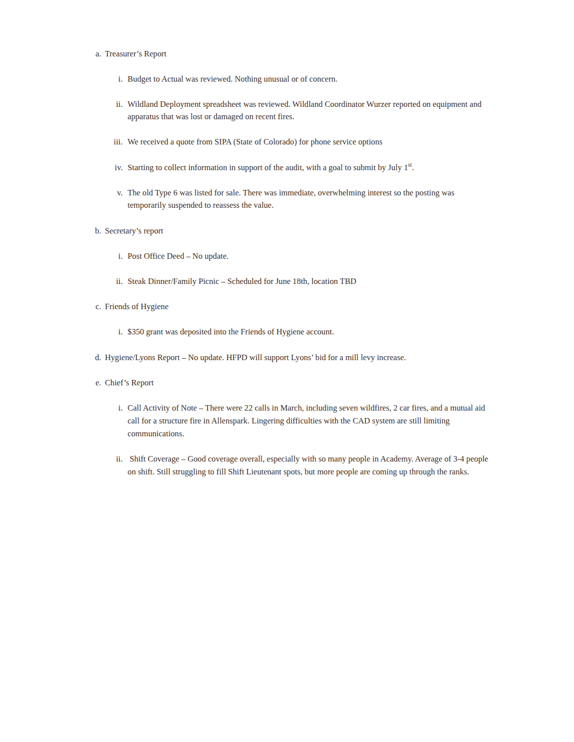Treasurer’s Report
Budget to Actual was reviewed. Nothing unusual or of concern.
Wildland Deployment spreadsheet was reviewed. Wildland Coordinator Wurzer reported on equipment and apparatus that was lost or damaged on recent fires.
We received a quote from SIPA (State of Colorado) for phone service options
Starting to collect information in support of the audit, with a goal to submit by July 1st.
The old Type 6 was listed for sale. There was immediate, overwhelming interest so the posting was temporarily suspended to reassess the value.
Secretary’s report
Post Office Deed – No update.
Steak Dinner/Family Picnic – Scheduled for June 18th, location TBD
Friends of Hygiene
$350 grant was deposited into the Friends of Hygiene account.
Hygiene/Lyons Report – No update. HFPD will support Lyons’ bid for a mill levy increase.
Chief’s Report
Call Activity of Note – There were 22 calls in March, including seven wildfires, 2 car fires, and a mutual aid call for a structure fire in Allenspark. Lingering difficulties with the CAD system are still limiting communications.
Shift Coverage – Good coverage overall, especially with so many people in Academy. Average of 3-4 people on shift. Still struggling to fill Shift Lieutenant spots, but more people are coming up through the ranks.